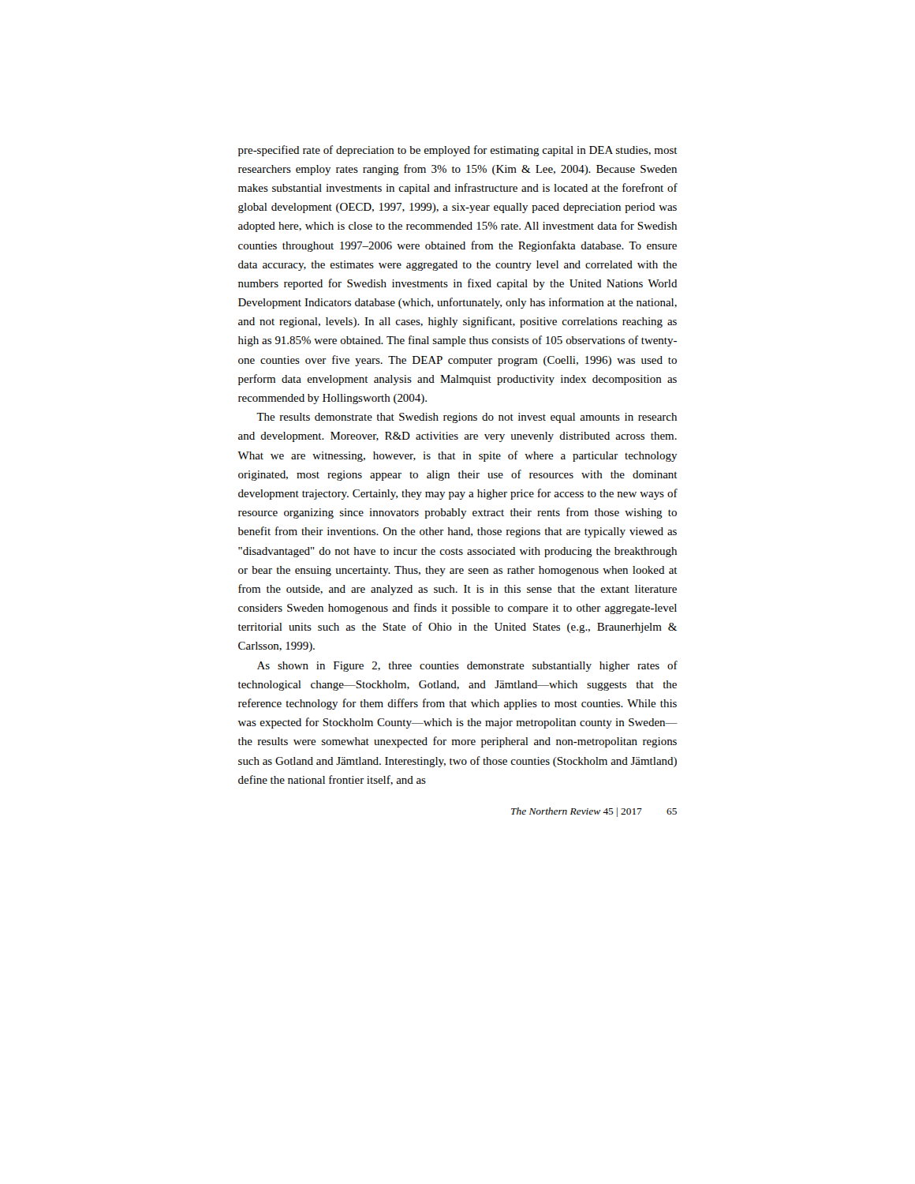pre-specified rate of depreciation to be employed for estimating capital in DEA studies, most researchers employ rates ranging from 3% to 15% (Kim & Lee, 2004). Because Sweden makes substantial investments in capital and infrastructure and is located at the forefront of global development (OECD, 1997, 1999), a six-year equally paced depreciation period was adopted here, which is close to the recommended 15% rate. All investment data for Swedish counties throughout 1997–2006 were obtained from the Regionfakta database. To ensure data accuracy, the estimates were aggregated to the country level and correlated with the numbers reported for Swedish investments in fixed capital by the United Nations World Development Indicators database (which, unfortunately, only has information at the national, and not regional, levels). In all cases, highly significant, positive correlations reaching as high as 91.85% were obtained. The final sample thus consists of 105 observations of twenty-one counties over five years. The DEAP computer program (Coelli, 1996) was used to perform data envelopment analysis and Malmquist productivity index decomposition as recommended by Hollingsworth (2004).
The results demonstrate that Swedish regions do not invest equal amounts in research and development. Moreover, R&D activities are very unevenly distributed across them. What we are witnessing, however, is that in spite of where a particular technology originated, most regions appear to align their use of resources with the dominant development trajectory. Certainly, they may pay a higher price for access to the new ways of resource organizing since innovators probably extract their rents from those wishing to benefit from their inventions. On the other hand, those regions that are typically viewed as "disadvantaged" do not have to incur the costs associated with producing the breakthrough or bear the ensuing uncertainty. Thus, they are seen as rather homogenous when looked at from the outside, and are analyzed as such. It is in this sense that the extant literature considers Sweden homogenous and finds it possible to compare it to other aggregate-level territorial units such as the State of Ohio in the United States (e.g., Braunerhjelm & Carlsson, 1999).
As shown in Figure 2, three counties demonstrate substantially higher rates of technological change—Stockholm, Gotland, and Jämtland—which suggests that the reference technology for them differs from that which applies to most counties. While this was expected for Stockholm County—which is the major metropolitan county in Sweden—the results were somewhat unexpected for more peripheral and non-metropolitan regions such as Gotland and Jämtland. Interestingly, two of those counties (Stockholm and Jämtland) define the national frontier itself, and as
The Northern Review 45 | 2017 65